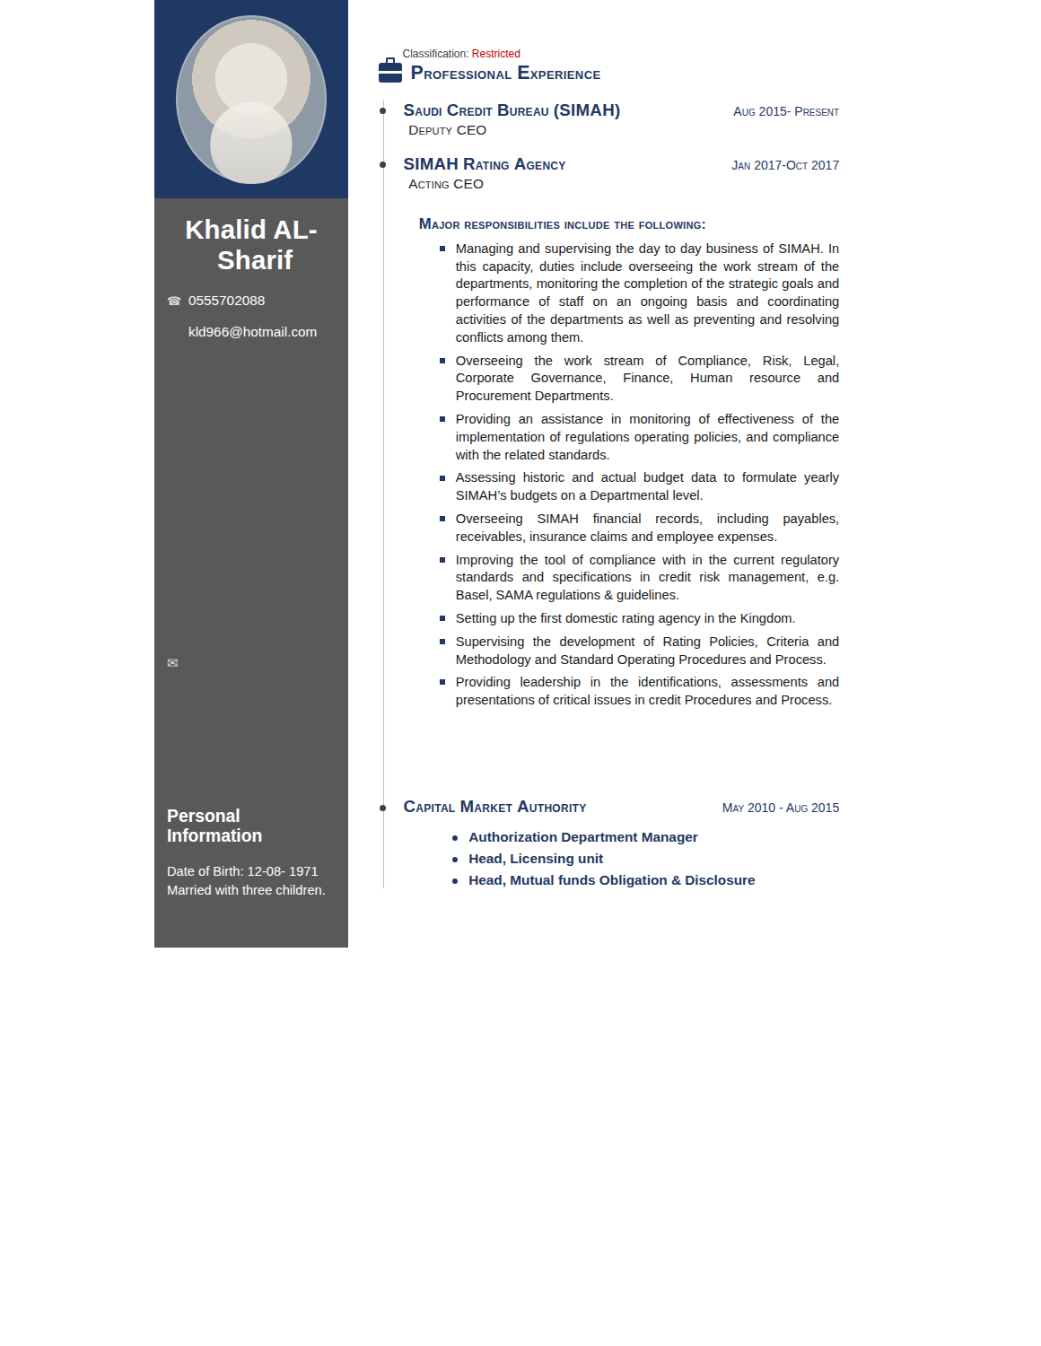Khalid AL- Sharif
☎ 0555702088
kld966@hotmail.com
✉
Personal Information
Date of Birth: 12-08- 1971
Married with three children.
Classification: Restricted
Professional Experience
Saudi Credit Bureau (SIMAH)
Aug 2015- Present
Deputy CEO
SIMAH Rating Agency
Jan 2017-Oct 2017
Acting CEO
Major responsibilities include the following:
Managing and supervising the day to day business of SIMAH. In this capacity, duties include overseeing the work stream of the departments, monitoring the completion of the strategic goals and performance of staff on an ongoing basis and coordinating activities of the departments as well as preventing and resolving conflicts among them.
Overseeing the work stream of Compliance, Risk, Legal, Corporate Governance, Finance, Human resource and Procurement Departments.
Providing an assistance in monitoring of effectiveness of the implementation of regulations operating policies, and compliance with the related standards.
Assessing historic and actual budget data to formulate yearly SIMAH’s budgets on a Departmental level.
Overseeing SIMAH financial records, including payables, receivables, insurance claims and employee expenses.
Improving the tool of compliance with in the current regulatory standards and specifications in credit risk management, e.g. Basel, SAMA regulations & guidelines.
Setting up the first domestic rating agency in the Kingdom.
Supervising the development of Rating Policies, Criteria and Methodology and Standard Operating Procedures and Process.
Providing leadership in the identifications, assessments and presentations of critical issues in credit Procedures and Process.
Capital Market Authority
May 2010 - Aug 2015
Authorization Department Manager
Head, Licensing unit
Head, Mutual funds Obligation & Disclosure